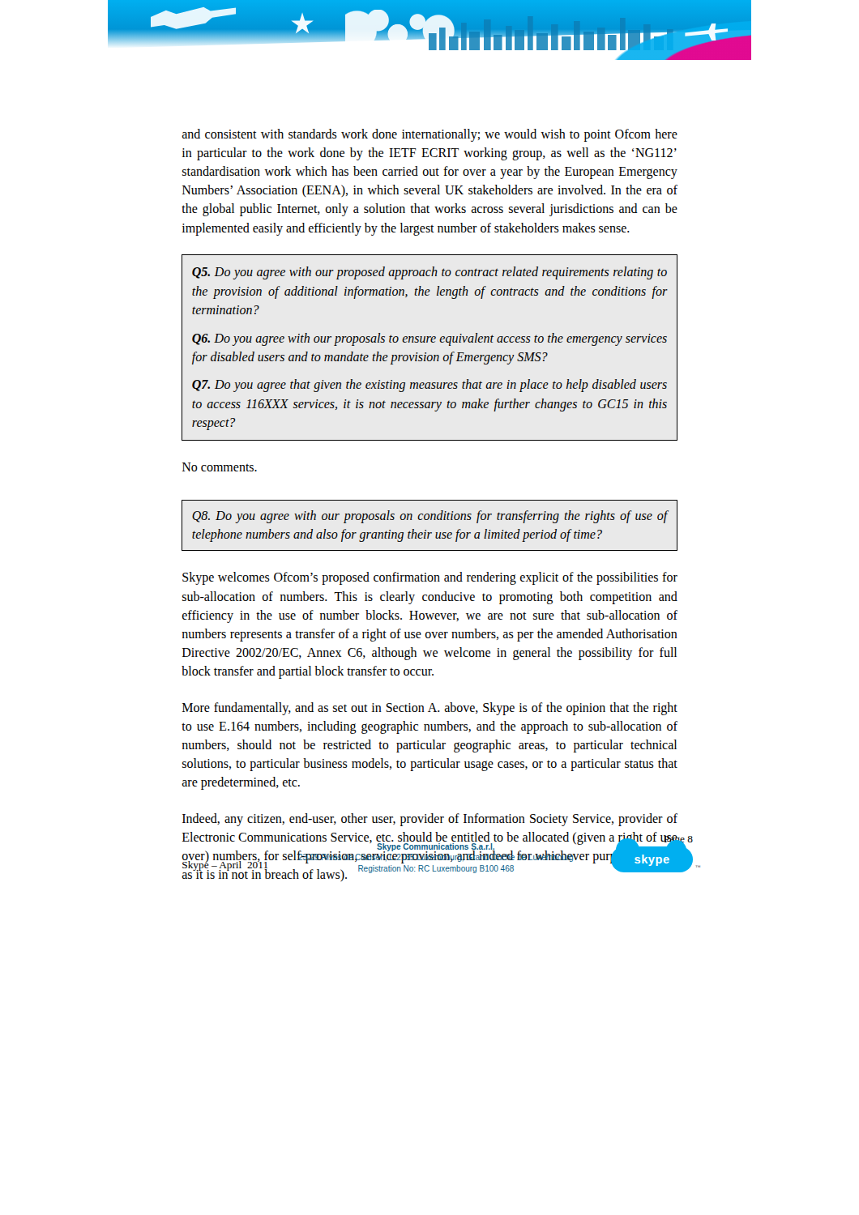and consistent with standards work done internationally; we would wish to point Ofcom here in particular to the work done by the IETF ECRIT working group, as well as the ‘NG112’ standardisation work which has been carried out for over a year by the European Emergency Numbers’ Association (EENA), in which several UK stakeholders are involved. In the era of the global public Internet, only a solution that works across several jurisdictions and can be implemented easily and efficiently by the largest number of stakeholders makes sense.
Q5. Do you agree with our proposed approach to contract related requirements relating to the provision of additional information, the length of contracts and the conditions for termination?
Q6. Do you agree with our proposals to ensure equivalent access to the emergency services for disabled users and to mandate the provision of Emergency SMS?
Q7. Do you agree that given the existing measures that are in place to help disabled users to access 116XXX services, it is not necessary to make further changes to GC15 in this respect?
No comments.
Q8. Do you agree with our proposals on conditions for transferring the rights of use of telephone numbers and also for granting their use for a limited period of time?
Skype welcomes Ofcom’s proposed confirmation and rendering explicit of the possibilities for sub-allocation of numbers. This is clearly conducive to promoting both competition and efficiency in the use of number blocks. However, we are not sure that sub-allocation of numbers represents a transfer of a right of use over numbers, as per the amended Authorisation Directive 2002/20/EC, Annex C6, although we welcome in general the possibility for full block transfer and partial block transfer to occur.
More fundamentally, and as set out in Section A. above, Skype is of the opinion that the right to use E.164 numbers, including geographic numbers, and the approach to sub-allocation of numbers, should not be restricted to particular geographic areas, to particular technical solutions, to particular business models, to particular usage cases, or to a particular status that are predetermined, etc.
Indeed, any citizen, end-user, other user, provider of Information Society Service, provider of Electronic Communications Service, etc. should be entitled to be allocated (given a right of use over) numbers, for self-provision, service provision, and indeed for whichever purpose (insofar as it is in not in breach of laws).
Skype – April 2011
Skype Communications S.a.r.l.
23-29 Rives de Clausen, L-2165 Luxembourg, Grand-Duche de Luxembourg
Registration No: RC Luxembourg B100 468
Page 8
skype ™